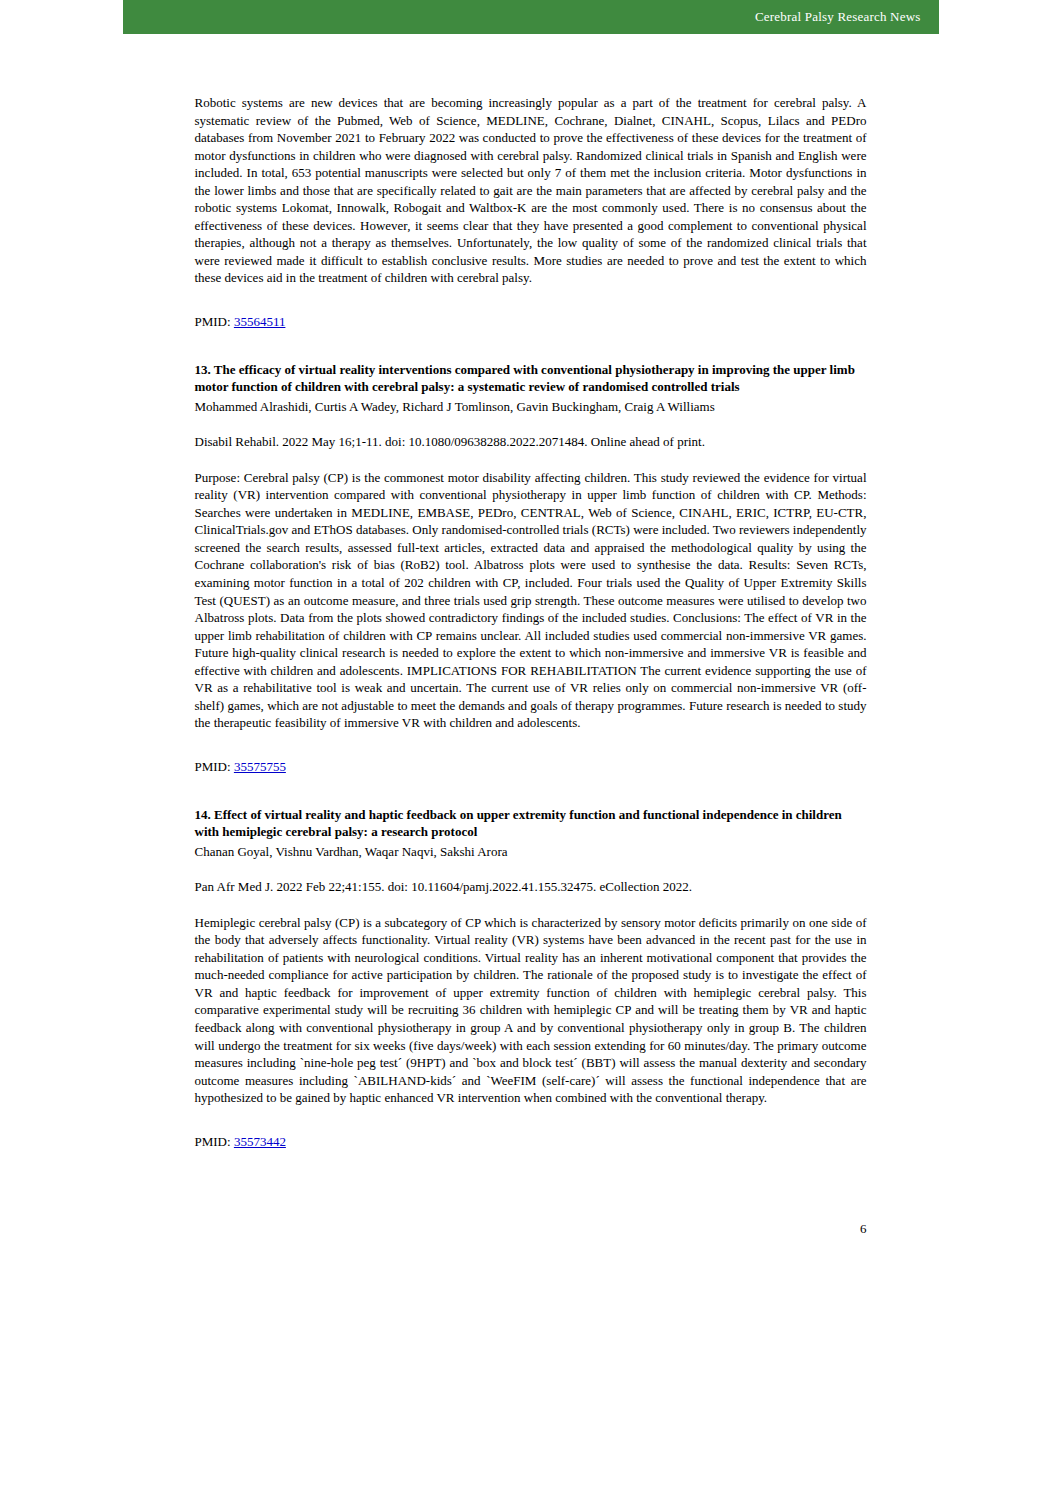Cerebral Palsy Research News
Robotic systems are new devices that are becoming increasingly popular as a part of the treatment for cerebral palsy. A systematic review of the Pubmed, Web of Science, MEDLINE, Cochrane, Dialnet, CINAHL, Scopus, Lilacs and PEDro databases from November 2021 to February 2022 was conducted to prove the effectiveness of these devices for the treatment of motor dysfunctions in children who were diagnosed with cerebral palsy. Randomized clinical trials in Spanish and English were included. In total, 653 potential manuscripts were selected but only 7 of them met the inclusion criteria. Motor dysfunctions in the lower limbs and those that are specifically related to gait are the main parameters that are affected by cerebral palsy and the robotic systems Lokomat, Innowalk, Robogait and Waltbox-K are the most commonly used. There is no consensus about the effectiveness of these devices. However, it seems clear that they have presented a good complement to conventional physical therapies, although not a therapy as themselves. Unfortunately, the low quality of some of the randomized clinical trials that were reviewed made it difficult to establish conclusive results. More studies are needed to prove and test the extent to which these devices aid in the treatment of children with cerebral palsy.
PMID: 35564511
13. The efficacy of virtual reality interventions compared with conventional physiotherapy in improving the upper limb motor function of children with cerebral palsy: a systematic review of randomised controlled trials
Mohammed Alrashidi, Curtis A Wadey, Richard J Tomlinson, Gavin Buckingham, Craig A Williams
Disabil Rehabil. 2022 May 16;1-11. doi: 10.1080/09638288.2022.2071484. Online ahead of print.
Purpose: Cerebral palsy (CP) is the commonest motor disability affecting children. This study reviewed the evidence for virtual reality (VR) intervention compared with conventional physiotherapy in upper limb function of children with CP. Methods: Searches were undertaken in MEDLINE, EMBASE, PEDro, CENTRAL, Web of Science, CINAHL, ERIC, ICTRP, EU-CTR, ClinicalTrials.gov and EThOS databases. Only randomised-controlled trials (RCTs) were included. Two reviewers independently screened the search results, assessed full-text articles, extracted data and appraised the methodological quality by using the Cochrane collaboration's risk of bias (RoB2) tool. Albatross plots were used to synthesise the data. Results: Seven RCTs, examining motor function in a total of 202 children with CP, included. Four trials used the Quality of Upper Extremity Skills Test (QUEST) as an outcome measure, and three trials used grip strength. These outcome measures were utilised to develop two Albatross plots. Data from the plots showed contradictory findings of the included studies. Conclusions: The effect of VR in the upper limb rehabilitation of children with CP remains unclear. All included studies used commercial non-immersive VR games. Future high-quality clinical research is needed to explore the extent to which non-immersive and immersive VR is feasible and effective with children and adolescents. IMPLICATIONS FOR REHABILITATION The current evidence supporting the use of VR as a rehabilitative tool is weak and uncertain. The current use of VR relies only on commercial non-immersive VR (off-shelf) games, which are not adjustable to meet the demands and goals of therapy programmes. Future research is needed to study the therapeutic feasibility of immersive VR with children and adolescents.
PMID: 35575755
14. Effect of virtual reality and haptic feedback on upper extremity function and functional independence in children with hemiplegic cerebral palsy: a research protocol
Chanan Goyal, Vishnu Vardhan, Waqar Naqvi, Sakshi Arora
Pan Afr Med J. 2022 Feb 22;41:155. doi: 10.11604/pamj.2022.41.155.32475. eCollection 2022.
Hemiplegic cerebral palsy (CP) is a subcategory of CP which is characterized by sensory motor deficits primarily on one side of the body that adversely affects functionality. Virtual reality (VR) systems have been advanced in the recent past for the use in rehabilitation of patients with neurological conditions. Virtual reality has an inherent motivational component that provides the much-needed compliance for active participation by children. The rationale of the proposed study is to investigate the effect of VR and haptic feedback for improvement of upper extremity function of children with hemiplegic cerebral palsy. This comparative experimental study will be recruiting 36 children with hemiplegic CP and will be treating them by VR and haptic feedback along with conventional physiotherapy in group A and by conventional physiotherapy only in group B. The children will undergo the treatment for six weeks (five days/week) with each session extending for 60 minutes/day. The primary outcome measures including `nine-hole peg test´ (9HPT) and `box and block test´ (BBT) will assess the manual dexterity and secondary outcome measures including `ABILHAND-kids´ and `WeeFIM (self-care)´ will assess the functional independence that are hypothesized to be gained by haptic enhanced VR intervention when combined with the conventional therapy.
PMID: 35573442
6